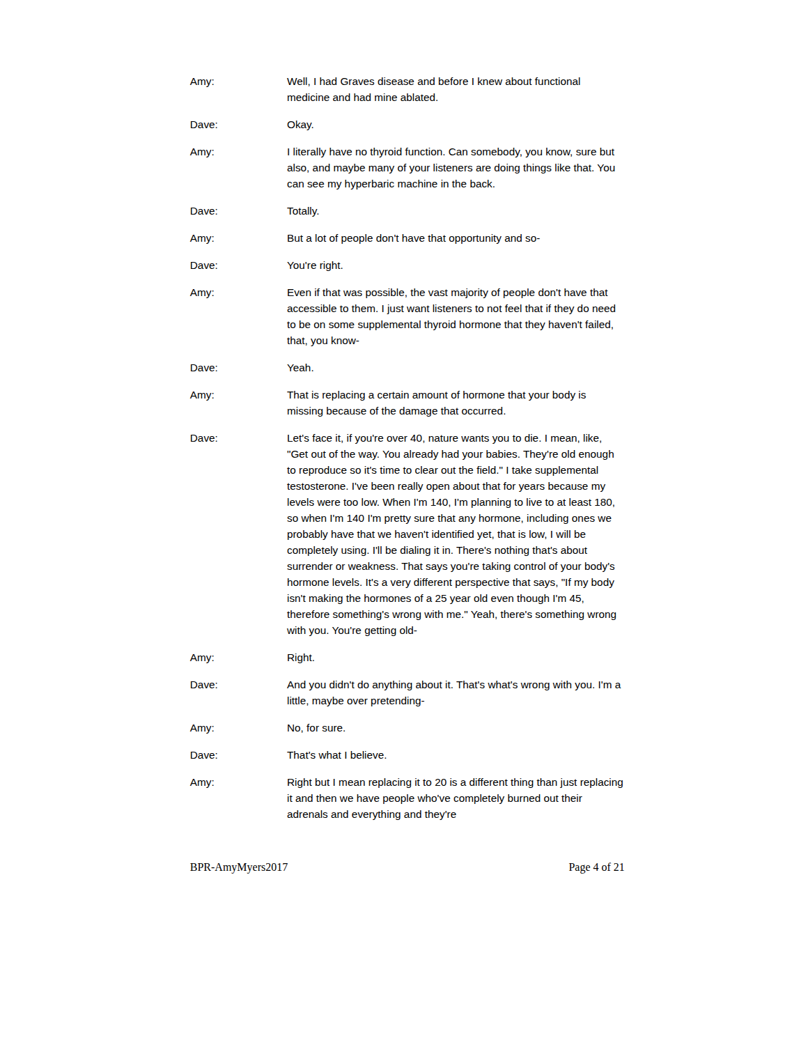| Amy: | Well, I had Graves disease and before I knew about functional medicine and had mine ablated. |
| Dave: | Okay. |
| Amy: | I literally have no thyroid function. Can somebody, you know, sure but also, and maybe many of your listeners are doing things like that. You can see my hyperbaric machine in the back. |
| Dave: | Totally. |
| Amy: | But a lot of people don't have that opportunity and so- |
| Dave: | You're right. |
| Amy: | Even if that was possible, the vast majority of people don't have that accessible to them. I just want listeners to not feel that if they do need to be on some supplemental thyroid hormone that they haven't failed, that, you know- |
| Dave: | Yeah. |
| Amy: | That is replacing a certain amount of hormone that your body is missing because of the damage that occurred. |
| Dave: | Let's face it, if you're over 40, nature wants you to die. I mean, like, "Get out of the way. You already had your babies. They're old enough to reproduce so it's time to clear out the field." I take supplemental testosterone. I've been really open about that for years because my levels were too low. When I'm 140, I'm planning to live to at least 180, so when I'm 140 I'm pretty sure that any hormone, including ones we probably have that we haven't identified yet, that is low, I will be completely using. I'll be dialing it in. There's nothing that's about surrender or weakness. That says you're taking control of your body's hormone levels. It's a very different perspective that says, "If my body isn't making the hormones of a 25 year old even though I'm 45, therefore something's wrong with me." Yeah, there's something wrong with you. You're getting old- |
| Amy: | Right. |
| Dave: | And you didn't do anything about it. That's what's wrong with you. I'm a little, maybe over pretending- |
| Amy: | No, for sure. |
| Dave: | That's what I believe. |
| Amy: | Right but I mean replacing it to 20 is a different thing than just replacing it and then we have people who've completely burned out their adrenals and everything and they're |
BPR-AmyMyers2017
Page 4 of 21